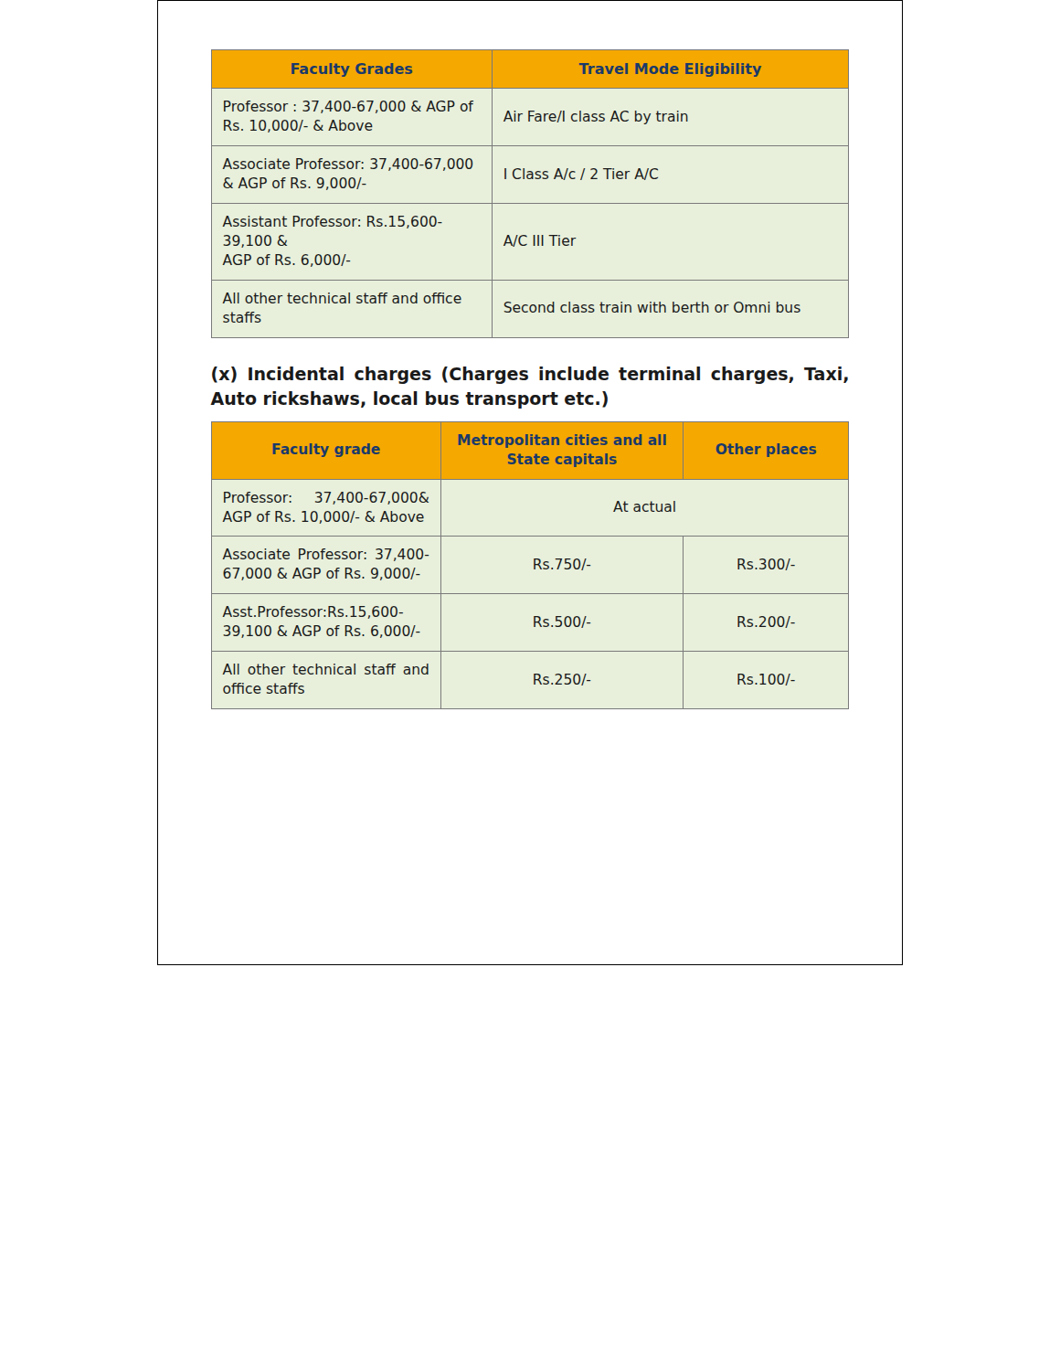| Faculty Grades | Travel Mode Eligibility |
| --- | --- |
| Professor : 37,400-67,000 & AGP of Rs. 10,000/- & Above | Air Fare/I class AC by train |
| Associate Professor: 37,400-67,000 & AGP of Rs. 9,000/- | I Class A/c / 2 Tier A/C |
| Assistant Professor: Rs.15,600-39,100 & AGP of Rs. 6,000/- | A/C III Tier |
| All other technical staff and office staffs | Second class train with berth or Omni bus |
(x) Incidental charges (Charges include terminal charges, Taxi, Auto rickshaws, local bus transport etc.)
| Faculty grade | Metropolitan cities and all State capitals | Other places |
| --- | --- | --- |
| Professor: 37,400-67,000& AGP of Rs. 10,000/- & Above | At actual |
| Associate Professor: 37,400-67,000 & AGP of Rs. 9,000/- | Rs.750/- | Rs.300/- |
| Asst.Professor:Rs.15,600-39,100 & AGP of Rs. 6,000/- | Rs.500/- | Rs.200/- |
| All other technical staff and office staffs | Rs.250/- | Rs.100/- |